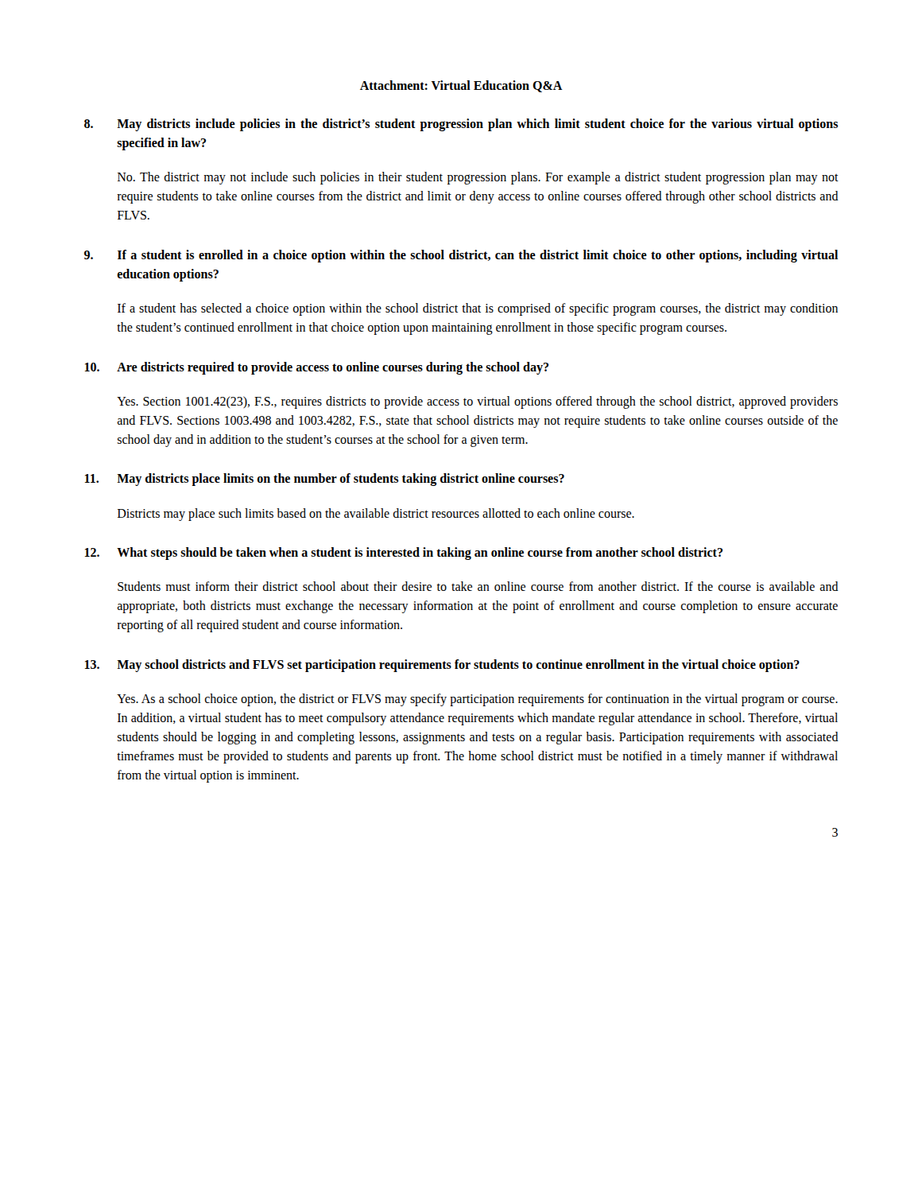Attachment: Virtual Education Q&A
8.
May districts include policies in the district’s student progression plan which limit student choice for the various virtual options specified in law?
No. The district may not include such policies in their student progression plans. For example a district student progression plan may not require students to take online courses from the district and limit or deny access to online courses offered through other school districts and FLVS.
9.
If a student is enrolled in a choice option within the school district, can the district limit choice to other options, including virtual education options?
If a student has selected a choice option within the school district that is comprised of specific program courses, the district may condition the student’s continued enrollment in that choice option upon maintaining enrollment in those specific program courses.
10.
Are districts required to provide access to online courses during the school day?
Yes. Section 1001.42(23), F.S., requires districts to provide access to virtual options offered through the school district, approved providers and FLVS. Sections 1003.498 and 1003.4282, F.S., state that school districts may not require students to take online courses outside of the school day and in addition to the student’s courses at the school for a given term.
11.
May districts place limits on the number of students taking district online courses?
Districts may place such limits based on the available district resources allotted to each online course.
12.
What steps should be taken when a student is interested in taking an online course from another school district?
Students must inform their district school about their desire to take an online course from another district. If the course is available and appropriate, both districts must exchange the necessary information at the point of enrollment and course completion to ensure accurate reporting of all required student and course information.
13.
May school districts and FLVS set participation requirements for students to continue enrollment in the virtual choice option?
Yes. As a school choice option, the district or FLVS may specify participation requirements for continuation in the virtual program or course. In addition, a virtual student has to meet compulsory attendance requirements which mandate regular attendance in school. Therefore, virtual students should be logging in and completing lessons, assignments and tests on a regular basis. Participation requirements with associated timeframes must be provided to students and parents up front. The home school district must be notified in a timely manner if withdrawal from the virtual option is imminent.
3